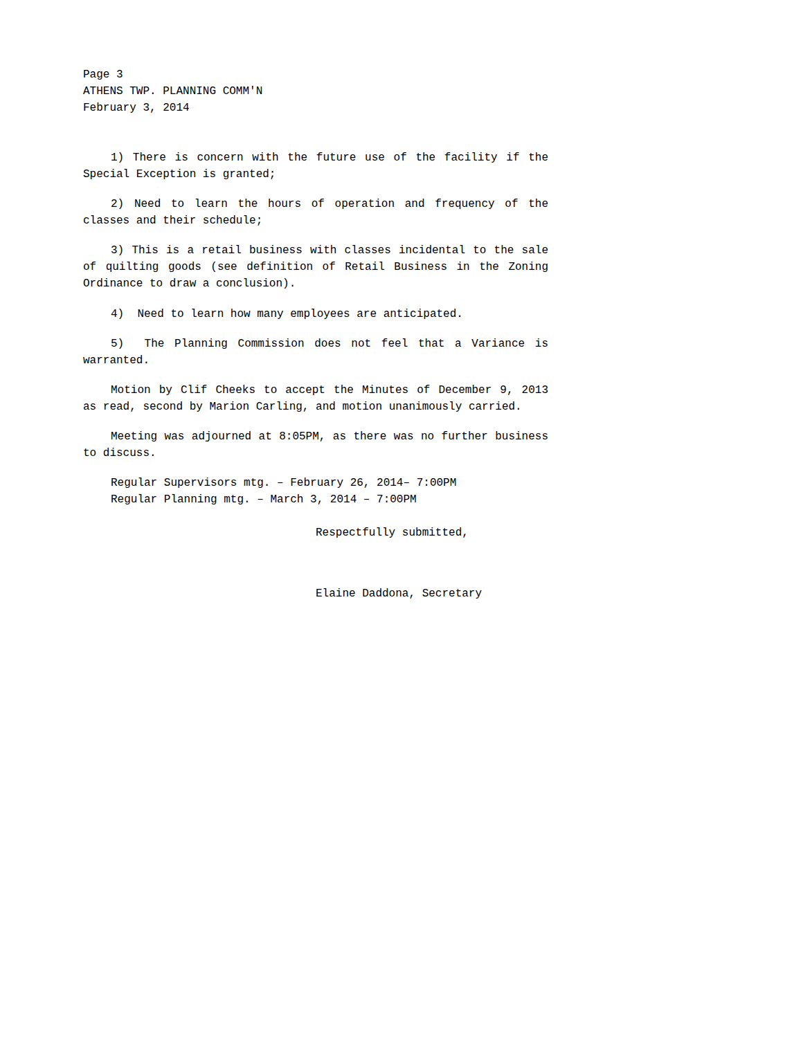Page 3
ATHENS TWP. PLANNING COMM'N
February 3, 2014
1) There is concern with the future use of the facility if the Special Exception is granted;
2) Need to learn the hours of operation and frequency of the classes and their schedule;
3) This is a retail business with classes incidental to the sale of quilting goods (see definition of Retail Business in the Zoning Ordinance to draw a conclusion).
4) Need to learn how many employees are anticipated.
5) The Planning Commission does not feel that a Variance is warranted.
Motion by Clif Cheeks to accept the Minutes of December 9, 2013 as read, second by Marion Carling, and motion unanimously carried.
Meeting was adjourned at 8:05PM, as there was no further business to discuss.
Regular Supervisors mtg. – February 26, 2014– 7:00PM
Regular Planning mtg. – March 3, 2014 – 7:00PM
Respectfully submitted,
Elaine Daddona, Secretary